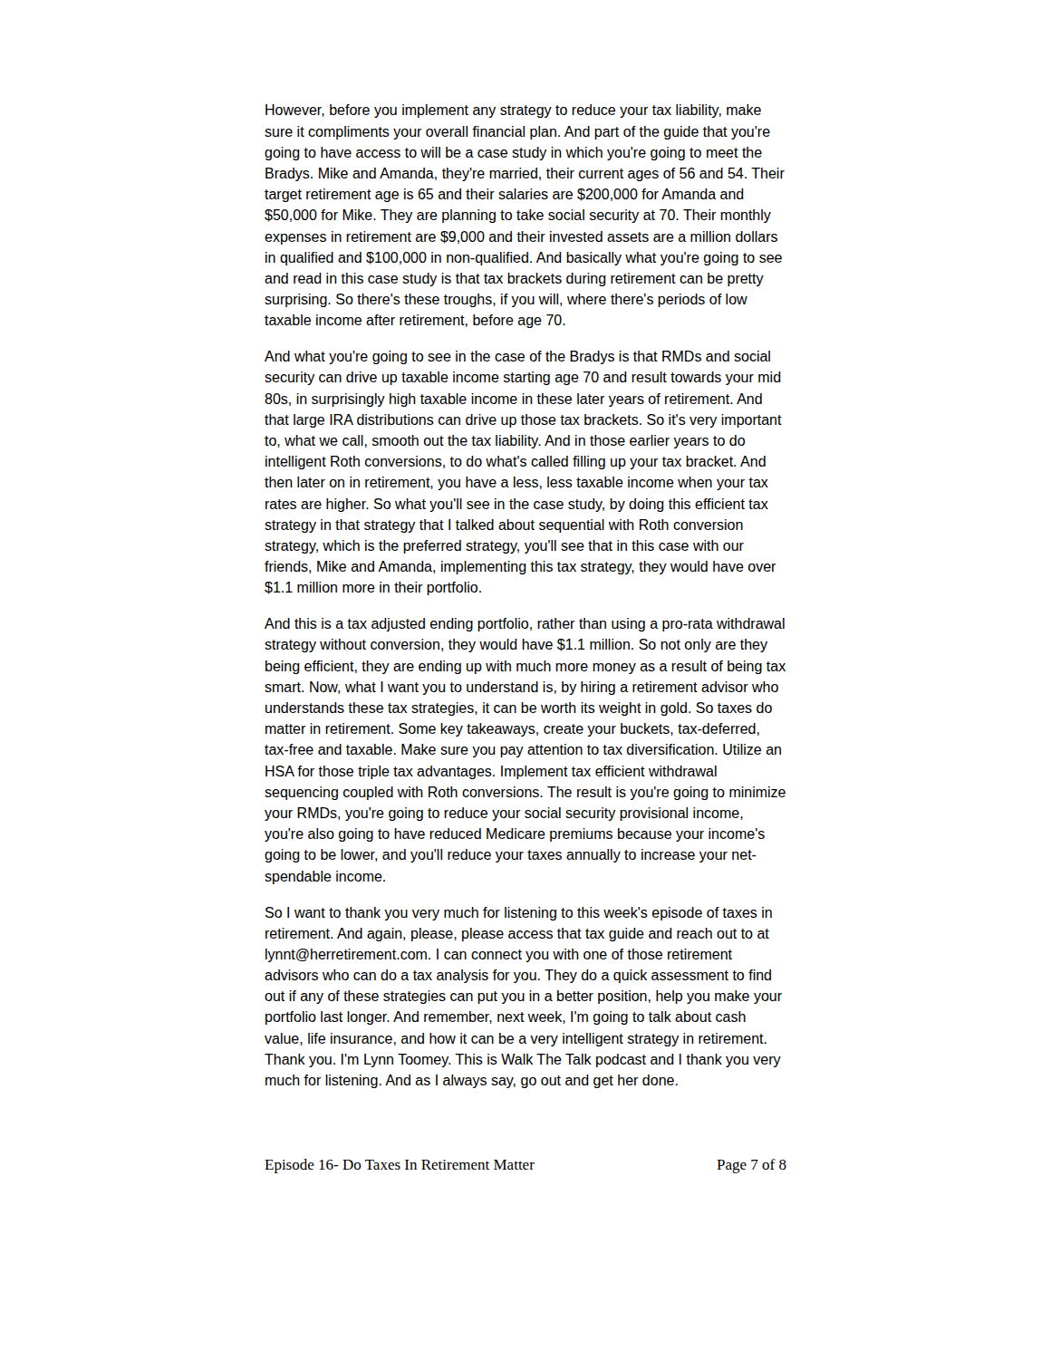However, before you implement any strategy to reduce your tax liability, make sure it compliments your overall financial plan. And part of the guide that you're going to have access to will be a case study in which you're going to meet the Bradys. Mike and Amanda, they're married, their current ages of 56 and 54. Their target retirement age is 65 and their salaries are $200,000 for Amanda and $50,000 for Mike. They are planning to take social security at 70. Their monthly expenses in retirement are $9,000 and their invested assets are a million dollars in qualified and $100,000 in non-qualified. And basically what you're going to see and read in this case study is that tax brackets during retirement can be pretty surprising. So there's these troughs, if you will, where there's periods of low taxable income after retirement, before age 70.
And what you're going to see in the case of the Bradys is that RMDs and social security can drive up taxable income starting age 70 and result towards your mid 80s, in surprisingly high taxable income in these later years of retirement. And that large IRA distributions can drive up those tax brackets. So it's very important to, what we call, smooth out the tax liability. And in those earlier years to do intelligent Roth conversions, to do what's called filling up your tax bracket. And then later on in retirement, you have a less, less taxable income when your tax rates are higher. So what you'll see in the case study, by doing this efficient tax strategy in that strategy that I talked about sequential with Roth conversion strategy, which is the preferred strategy, you'll see that in this case with our friends, Mike and Amanda, implementing this tax strategy, they would have over $1.1 million more in their portfolio.
And this is a tax adjusted ending portfolio, rather than using a pro-rata withdrawal strategy without conversion, they would have $1.1 million. So not only are they being efficient, they are ending up with much more money as a result of being tax smart. Now, what I want you to understand is, by hiring a retirement advisor who understands these tax strategies, it can be worth its weight in gold. So taxes do matter in retirement. Some key takeaways, create your buckets, tax-deferred, tax-free and taxable. Make sure you pay attention to tax diversification. Utilize an HSA for those triple tax advantages. Implement tax efficient withdrawal sequencing coupled with Roth conversions. The result is you're going to minimize your RMDs, you're going to reduce your social security provisional income, you're also going to have reduced Medicare premiums because your income's going to be lower, and you'll reduce your taxes annually to increase your net-spendable income.
So I want to thank you very much for listening to this week's episode of taxes in retirement. And again, please, please access that tax guide and reach out to at lynnt@herretirement.com. I can connect you with one of those retirement advisors who can do a tax analysis for you. They do a quick assessment to find out if any of these strategies can put you in a better position, help you make your portfolio last longer. And remember, next week, I'm going to talk about cash value, life insurance, and how it can be a very intelligent strategy in retirement. Thank you. I'm Lynn Toomey. This is Walk The Talk podcast and I thank you very much for listening. And as I always say, go out and get her done.
Episode 16- Do Taxes In Retirement Matter Page 7 of 8